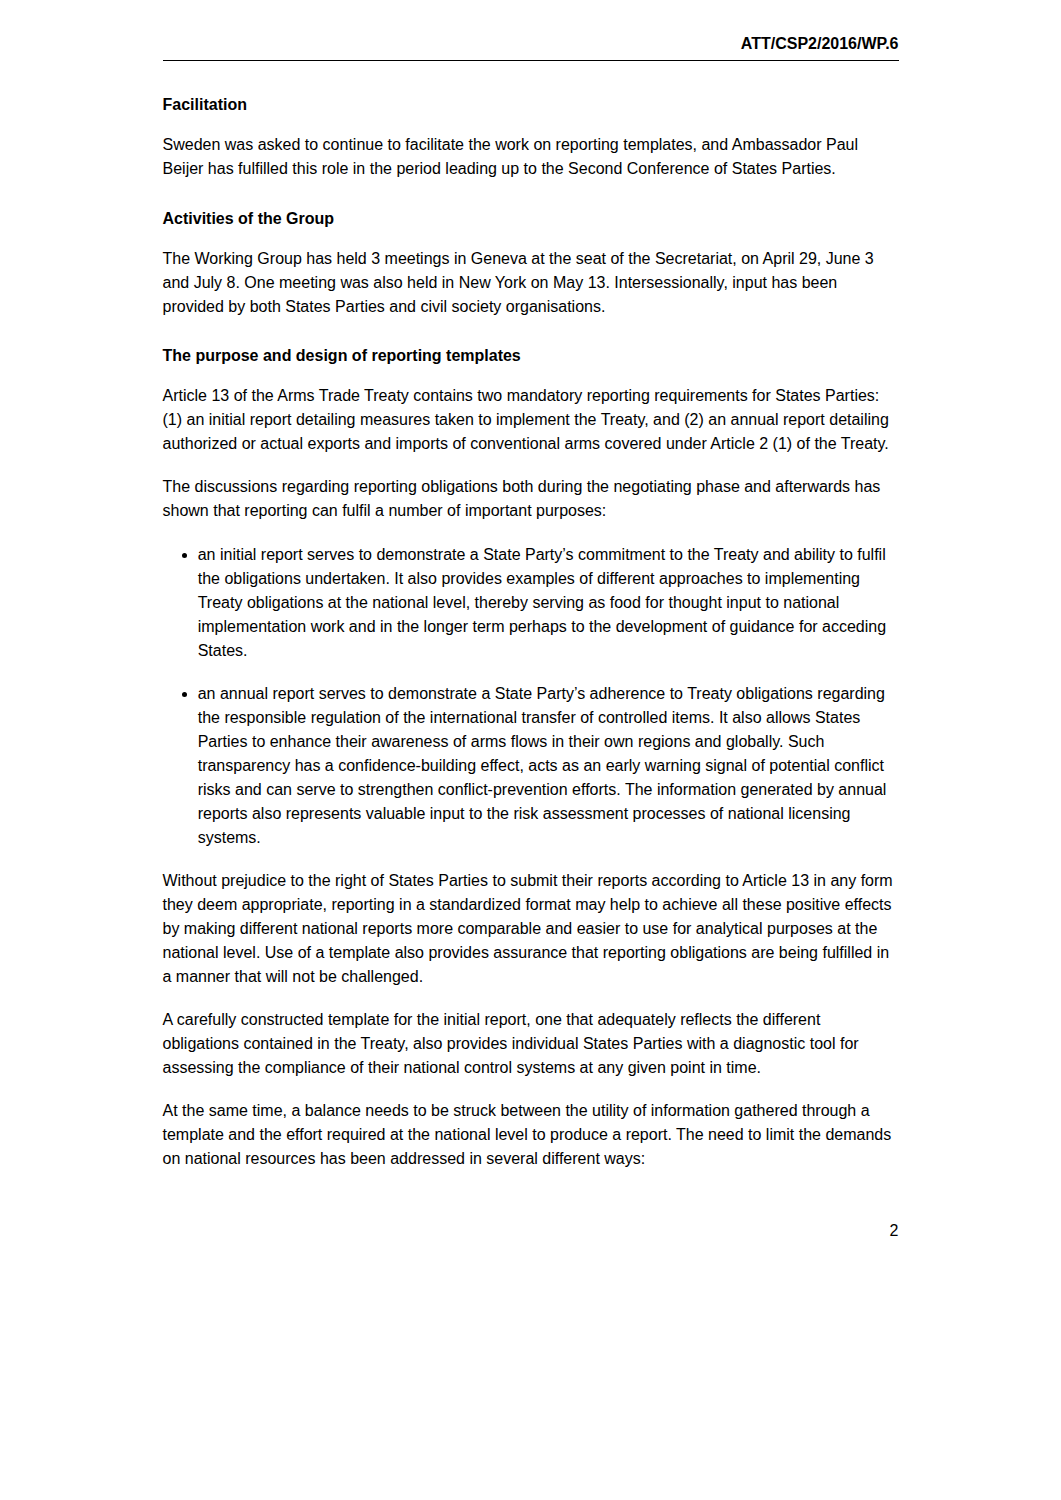ATT/CSP2/2016/WP.6
Facilitation
Sweden was asked to continue to facilitate the work on reporting templates, and Ambassador Paul Beijer has fulfilled this role in the period leading up to the Second Conference of States Parties.
Activities of the Group
The Working Group has held 3 meetings in Geneva at the seat of the Secretariat, on April 29, June 3 and July 8. One meeting was also held in New York on May 13. Intersessionally, input has been provided by both States Parties and civil society organisations.
The purpose and design of reporting templates
Article 13 of the Arms Trade Treaty contains two mandatory reporting requirements for States Parties: (1) an initial report detailing measures taken to implement the Treaty, and (2) an annual report detailing authorized or actual exports and imports of conventional arms covered under Article 2 (1) of the Treaty.
The discussions regarding reporting obligations both during the negotiating phase and afterwards has shown that reporting can fulfil a number of important purposes:
an initial report serves to demonstrate a State Party’s commitment to the Treaty and ability to fulfil the obligations undertaken. It also provides examples of different approaches to implementing Treaty obligations at the national level, thereby serving as food for thought input to national implementation work and in the longer term perhaps to the development of guidance for acceding States.
an annual report serves to demonstrate a State Party’s adherence to Treaty obligations regarding the responsible regulation of the international transfer of controlled items. It also allows States Parties to enhance their awareness of arms flows in their own regions and globally. Such transparency has a confidence-building effect, acts as an early warning signal of potential conflict risks and can serve to strengthen conflict-prevention efforts. The information generated by annual reports also represents valuable input to the risk assessment processes of national licensing systems.
Without prejudice to the right of States Parties to submit their reports according to Article 13 in any form they deem appropriate, reporting in a standardized format may help to achieve all these positive effects by making different national reports more comparable and easier to use for analytical purposes at the national level. Use of a template also provides assurance that reporting obligations are being fulfilled in a manner that will not be challenged.
A carefully constructed template for the initial report, one that adequately reflects the different obligations contained in the Treaty, also provides individual States Parties with a diagnostic tool for assessing the compliance of their national control systems at any given point in time.
At the same time, a balance needs to be struck between the utility of information gathered through a template and the effort required at the national level to produce a report. The need to limit the demands on national resources has been addressed in several different ways:
2